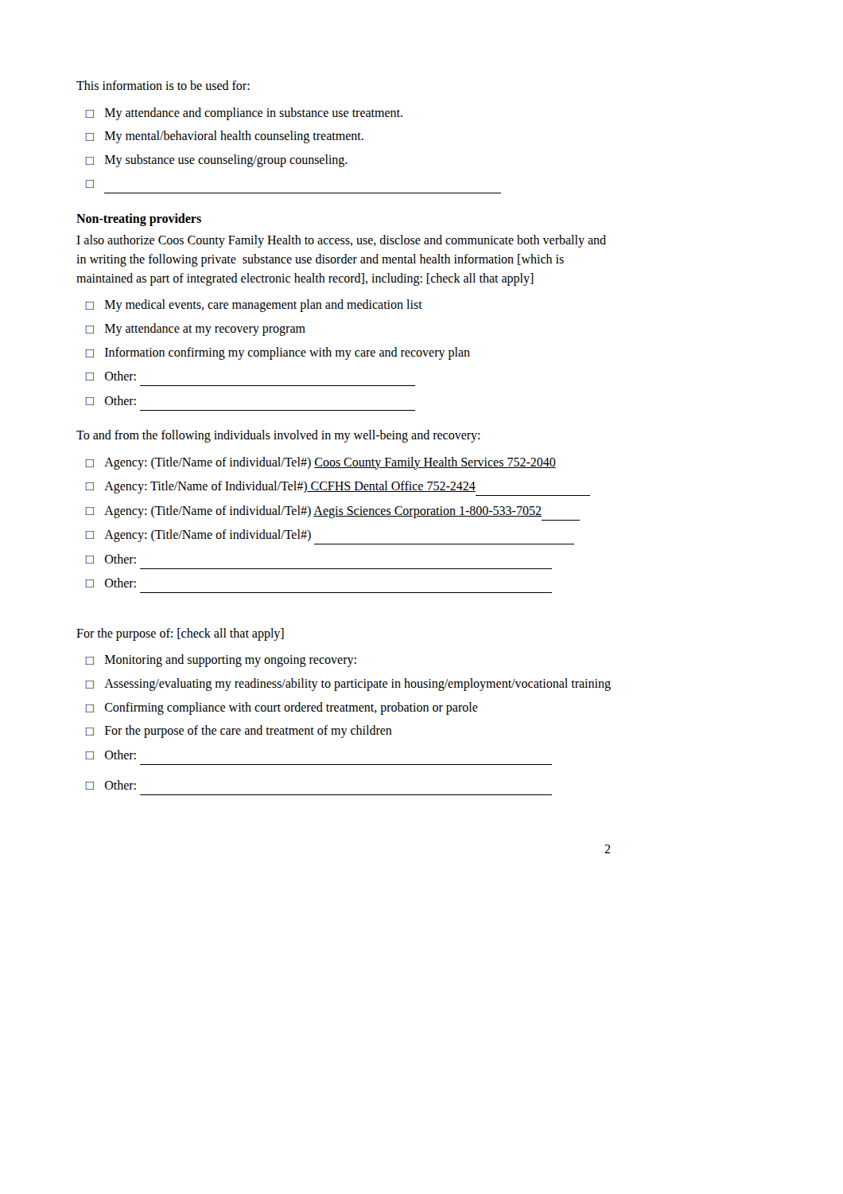This information is to be used for:
My attendance and compliance in substance use treatment.
My mental/behavioral health counseling treatment.
My substance use counseling/group counseling.
Non-treating providers
I also authorize Coos County Family Health to access, use, disclose and communicate both verbally and in writing the following private substance use disorder and mental health information [which is maintained as part of integrated electronic health record], including: [check all that apply]
My medical events, care management plan and medication list
My attendance at my recovery program
Information confirming my compliance with my care and recovery plan
Other:
Other:
To and from the following individuals involved in my well-being and recovery:
Agency: (Title/Name of individual/Tel#) Coos County Family Health Services 752-2040
Agency: Title/Name of Individual/Tel#) CCFHS Dental Office 752-2424
Agency: (Title/Name of individual/Tel#) Aegis Sciences Corporation 1-800-533-7052
Agency: (Title/Name of individual/Tel#)
Other:
Other:
For the purpose of: [check all that apply]
Monitoring and supporting my ongoing recovery:
Assessing/evaluating my readiness/ability to participate in housing/employment/vocational training
Confirming compliance with court ordered treatment, probation or parole
For the purpose of the care and treatment of my children
Other:
Other:
2